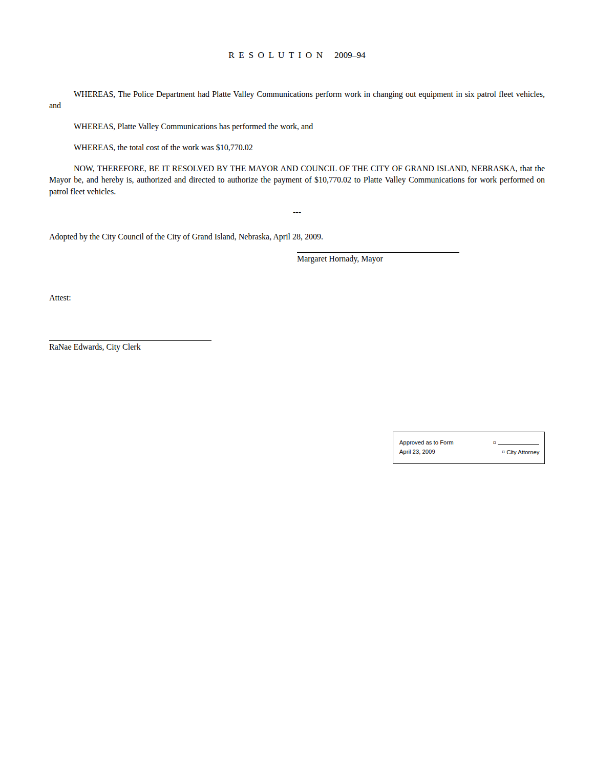R E S O L U T I O N2009–94
WHEREAS, The Police Department had Platte Valley Communications perform work in changing out equipment in six patrol fleet vehicles, and
WHEREAS, Platte Valley Communications has performed the work, and
WHEREAS, the total cost of the work was $10,770.02
NOW, THEREFORE, BE IT RESOLVED BY THE MAYOR AND COUNCIL OF THE CITY OF GRAND ISLAND, NEBRASKA, that the Mayor be, and hereby is, authorized and directed to authorize the payment of $10,770.02 to Platte Valley Communications for work performed on patrol fleet vehicles.
---
Adopted by the City Council of the City of Grand Island, Nebraska, April 28, 2009.
Margaret Hornady, Mayor
Attest:
RaNae Edwards, City Clerk
Approved as to Form ¤
April 23, 2009 ¤ City Attorney